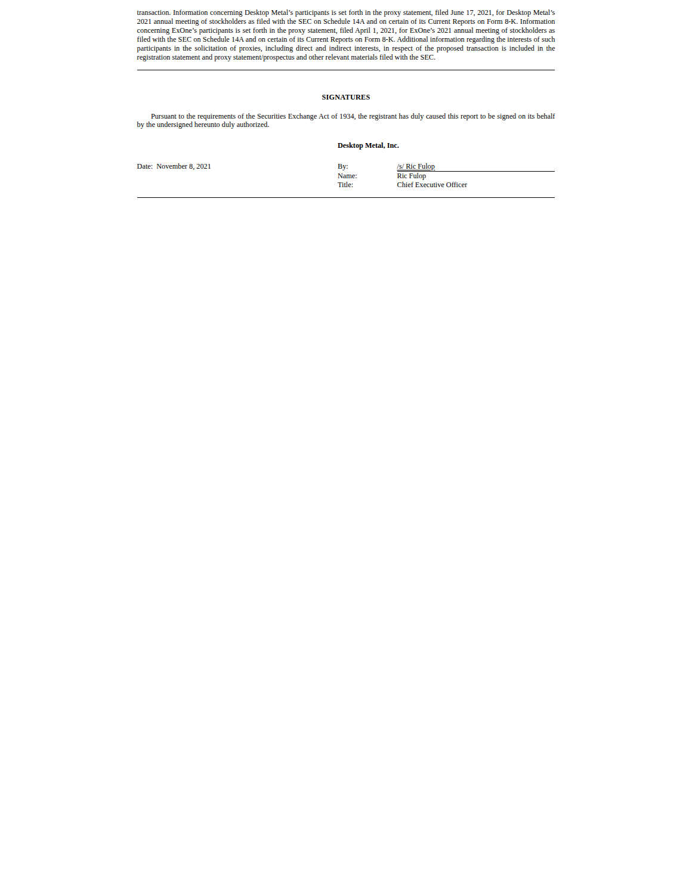transaction. Information concerning Desktop Metal’s participants is set forth in the proxy statement, filed June 17, 2021, for Desktop Metal’s 2021 annual meeting of stockholders as filed with the SEC on Schedule 14A and on certain of its Current Reports on Form 8-K. Information concerning ExOne’s participants is set forth in the proxy statement, filed April 1, 2021, for ExOne’s 2021 annual meeting of stockholders as filed with the SEC on Schedule 14A and on certain of its Current Reports on Form 8-K. Additional information regarding the interests of such participants in the solicitation of proxies, including direct and indirect interests, in respect of the proposed transaction is included in the registration statement and proxy statement/prospectus and other relevant materials filed with the SEC.
SIGNATURES
Pursuant to the requirements of the Securities Exchange Act of 1934, the registrant has duly caused this report to be signed on its behalf by the undersigned hereunto duly authorized.
| | Desktop Metal, Inc. |
| Date: November 8, 2021 | By: | /s/ Ric Fulop |
| | Name: | Ric Fulop |
| | Title: | Chief Executive Officer |